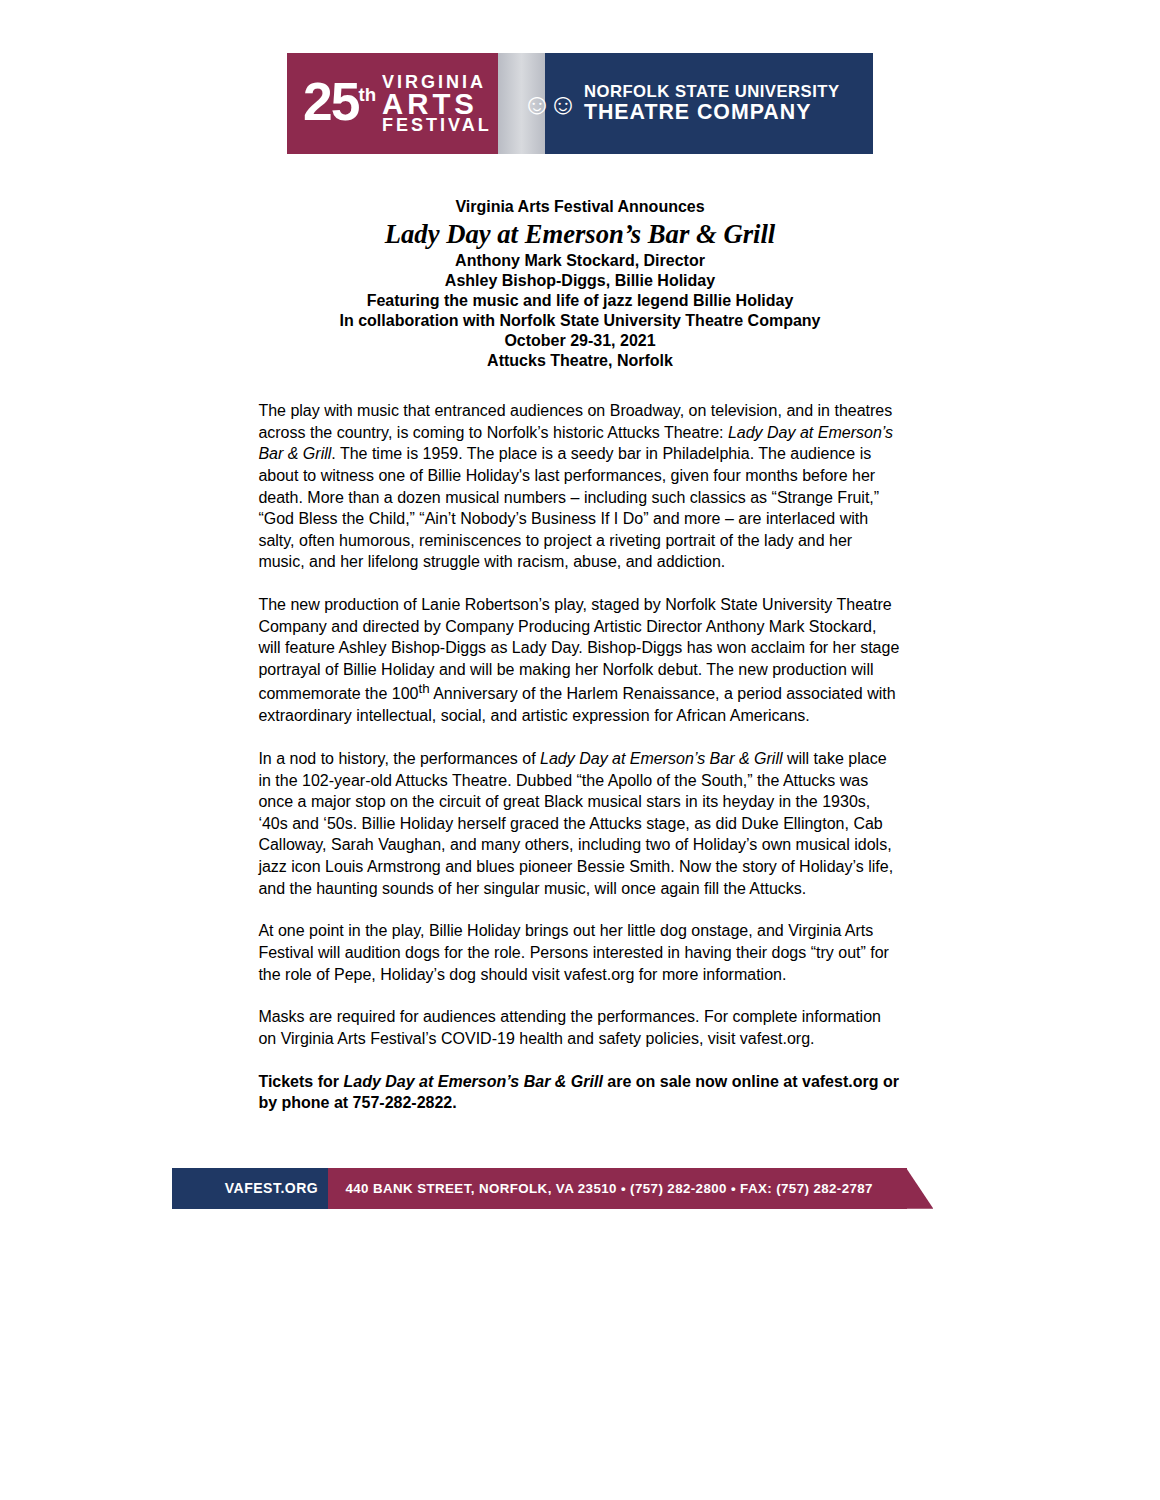25th VIRGINIA ARTS FESTIVAL
☺☺ NORFOLK STATE UNIVERSITY THEATRE COMPANY
Virginia Arts Festival Announces
Lady Day at Emerson’s Bar & Grill
Anthony Mark Stockard, Director
Ashley Bishop-Diggs, Billie Holiday
Featuring the music and life of jazz legend Billie Holiday
In collaboration with Norfolk State University Theatre Company
October 29-31, 2021
Attucks Theatre, Norfolk
The play with music that entranced audiences on Broadway, on television, and in theatres across the country, is coming to Norfolk’s historic Attucks Theatre: Lady Day at Emerson’s Bar & Grill. The time is 1959. The place is a seedy bar in Philadelphia. The audience is about to witness one of Billie Holiday's last performances, given four months before her death. More than a dozen musical numbers – including such classics as “Strange Fruit,” “God Bless the Child,” “Ain’t Nobody’s Business If I Do” and more – are interlaced with salty, often humorous, reminiscences to project a riveting portrait of the lady and her music, and her lifelong struggle with racism, abuse, and addiction.
The new production of Lanie Robertson’s play, staged by Norfolk State University Theatre Company and directed by Company Producing Artistic Director Anthony Mark Stockard, will feature Ashley Bishop-Diggs as Lady Day. Bishop-Diggs has won acclaim for her stage portrayal of Billie Holiday and will be making her Norfolk debut. The new production will commemorate the 100th Anniversary of the Harlem Renaissance, a period associated with extraordinary intellectual, social, and artistic expression for African Americans.
In a nod to history, the performances of Lady Day at Emerson’s Bar & Grill will take place in the 102-year-old Attucks Theatre. Dubbed “the Apollo of the South,” the Attucks was once a major stop on the circuit of great Black musical stars in its heyday in the 1930s, ‘40s and ‘50s. Billie Holiday herself graced the Attucks stage, as did Duke Ellington, Cab Calloway, Sarah Vaughan, and many others, including two of Holiday’s own musical idols, jazz icon Louis Armstrong and blues pioneer Bessie Smith. Now the story of Holiday’s life, and the haunting sounds of her singular music, will once again fill the Attucks.
At one point in the play, Billie Holiday brings out her little dog onstage, and Virginia Arts Festival will audition dogs for the role. Persons interested in having their dogs “try out” for the role of Pepe, Holiday’s dog should visit vafest.org for more information.
Masks are required for audiences attending the performances. For complete information on Virginia Arts Festival’s COVID-19 health and safety policies, visit vafest.org.
Tickets for Lady Day at Emerson’s Bar & Grill are on sale now online at vafest.org or by phone at 757-282-2822.
VAFEST.ORG
440 BANK STREET, NORFOLK, VA 23510 • (757) 282-2800 • FAX: (757) 282-2787